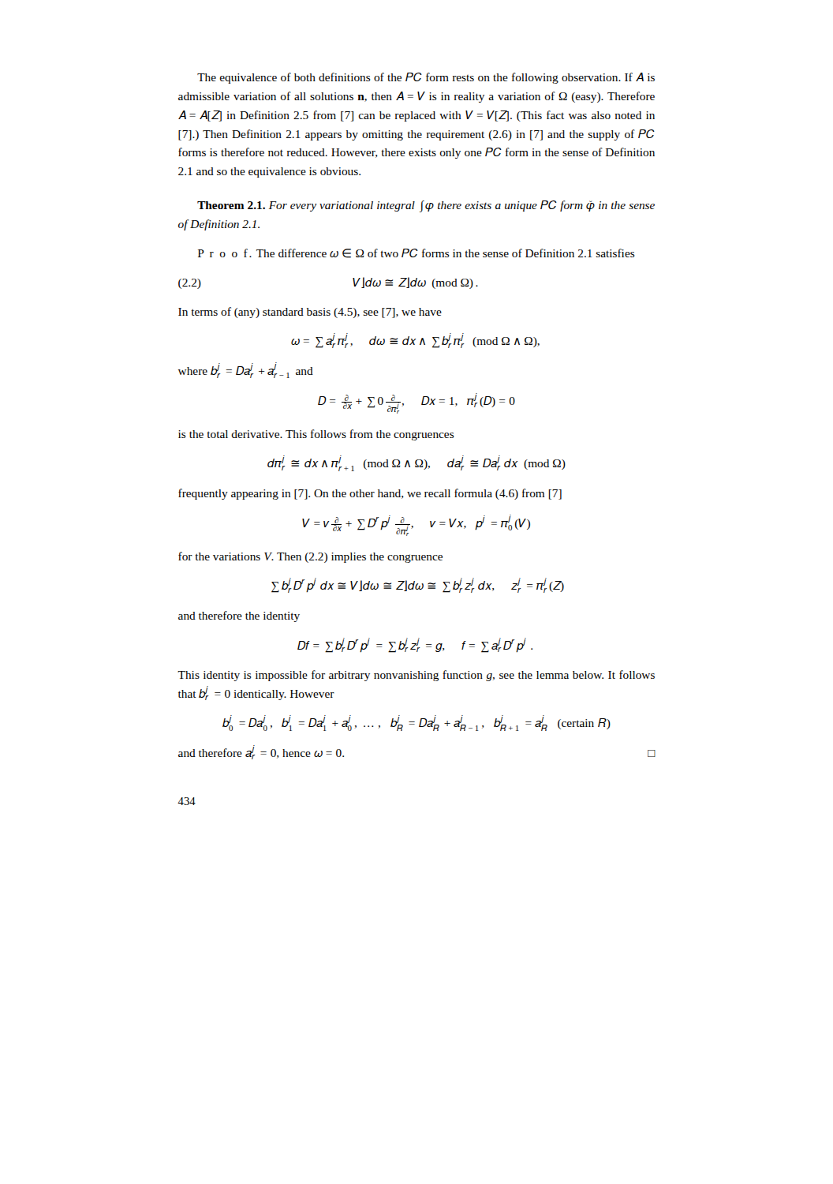The equivalence of both definitions of the PC form rests on the following observation. If A is admissible variation of all solutions n, then A=V is in reality a variation of Ω (easy). Therefore A=A[Z] in Definition 2.5 from [7] can be replaced with V=V[Z]. (This fact was also noted in [7].) Then Definition 2.1 appears by omitting the requirement (2.6) in [7] and the supply of PC forms is therefore not reduced. However, there exists only one PC form in the sense of Definition 2.1 and so the equivalence is obvious.
Theorem 2.1. For every variational integral ∫φ there exists a unique PC form φ˘ in the sense of Definition 2.1.
P r o o f. The difference ω∈Ω of two PC forms in the sense of Definition 2.1 satisfies
(2.2) V⌋dω≅Z⌋dω (modΩ).
In terms of (any) standard basis (4.5), see [7], we have
ω=∑arjπrj, dω≅dx∧∑brjπrj (modΩ∧Ω),
where brj=Darj+ar−1j and
D=∂∂x +∑0∂∂πrj, Dx=1, πrj(D)=0
is the total derivative. This follows from the congruences
dπrj≅dx∧πr+1j (modΩ∧Ω), darj≅Darjdx (modΩ)
frequently appearing in [7]. On the other hand, we recall formula (4.6) from [7]
V=v∂∂x +∑Drpj∂∂πrj, v=Vx, pj=π0j(V)
for the variations V. Then (2.2) implies the congruence
∑brjDrpjdx ≅V⌋dω ≅Z⌋dω ≅∑brjzrjdx, zrj=πrj(Z)
and therefore the identity
Df=∑brjDrpj =∑brjzrj=g, f=∑arjDrpj.
This identity is impossible for arbitrary nonvanishing function g, see the lemma below. It follows that brj=0 identically. However
b0j=Da0j, b1j=Da1j+a0j, …, bRj=DaRj+aR−1j, bR+1j=aRj (certainR)
and therefore arj=0, hence ω=0. □
434